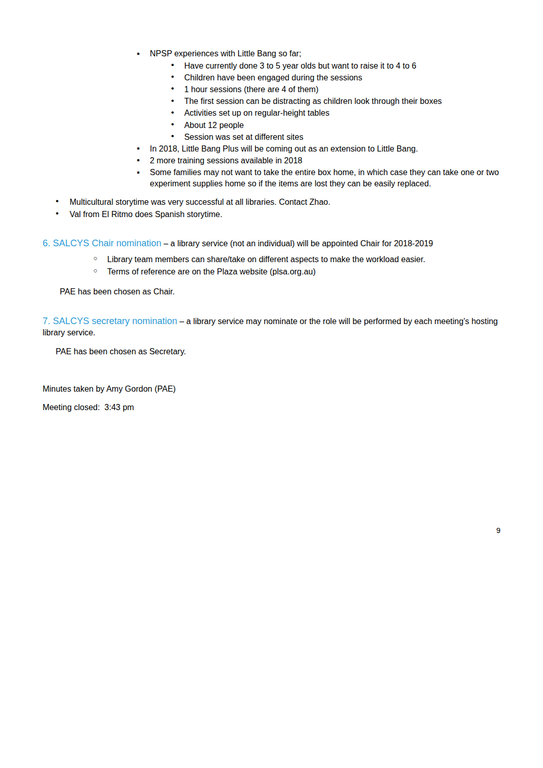NPSP experiences with Little Bang so far;
Have currently done 3 to 5 year olds but want to raise it to 4 to 6
Children have been engaged during the sessions
1 hour sessions (there are 4 of them)
The first session can be distracting as children look through their boxes
Activities set up on regular-height tables
About 12 people
Session was set at different sites
In 2018, Little Bang Plus will be coming out as an extension to Little Bang.
2 more training sessions available in 2018
Some families may not want to take the entire box home, in which case they can take one or two experiment supplies home so if the items are lost they can be easily replaced.
Multicultural storytime was very successful at all libraries. Contact Zhao.
Val from El Ritmo does Spanish storytime.
6. SALCYS Chair nomination
– a library service (not an individual) will be appointed Chair for 2018-2019
Library team members can share/take on different aspects to make the workload easier.
Terms of reference are on the Plaza website (plsa.org.au)
PAE has been chosen as Chair.
7. SALCYS secretary nomination
– a library service may nominate or the role will be performed by each meeting's hosting library service.
PAE has been chosen as Secretary.
Minutes taken by Amy Gordon (PAE)
Meeting closed: 3:43 pm
9